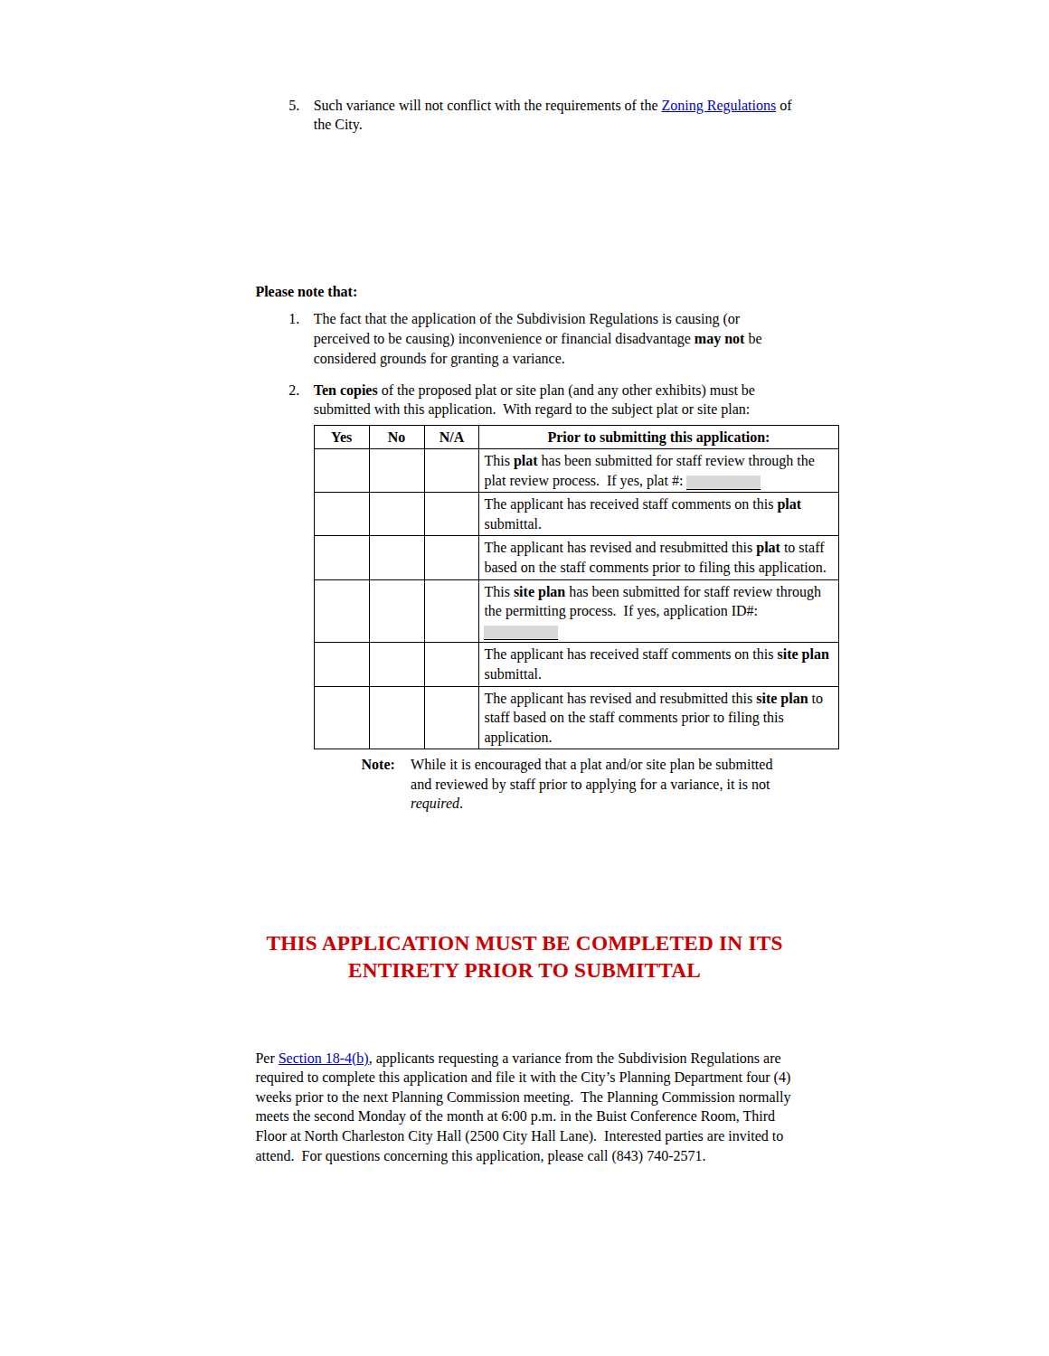Such variance will not conflict with the requirements of the Zoning Regulations of the City.
Please note that:
The fact that the application of the Subdivision Regulations is causing (or perceived to be causing) inconvenience or financial disadvantage may not be considered grounds for granting a variance.
Ten copies of the proposed plat or site plan (and any other exhibits) must be submitted with this application. With regard to the subject plat or site plan:
| Yes | No | N/A | Prior to submitting this application: |
| --- | --- | --- | --- |
| | | | This plat has been submitted for staff review through the plat review process. If yes, plat #: |
| | | | The applicant has received staff comments on this plat submittal. |
| | | | The applicant has revised and resubmitted this plat to staff based on the staff comments prior to filing this application. |
| | | | This site plan has been submitted for staff review through the permitting process. If yes, application ID#: |
| | | | The applicant has received staff comments on this site plan submittal. |
| | | | The applicant has revised and resubmitted this site plan to staff based on the staff comments prior to filing this application. |
Note: While it is encouraged that a plat and/or site plan be submitted and reviewed by staff prior to applying for a variance, it is not required.
THIS APPLICATION MUST BE COMPLETED IN ITS
ENTIRETY PRIOR TO SUBMITTAL
Per Section 18-4(b), applicants requesting a variance from the Subdivision Regulations are required to complete this application and file it with the City’s Planning Department four (4) weeks prior to the next Planning Commission meeting. The Planning Commission normally meets the second Monday of the month at 6:00 p.m. in the Buist Conference Room, Third Floor at North Charleston City Hall (2500 City Hall Lane). Interested parties are invited to attend. For questions concerning this application, please call (843) 740-2571.